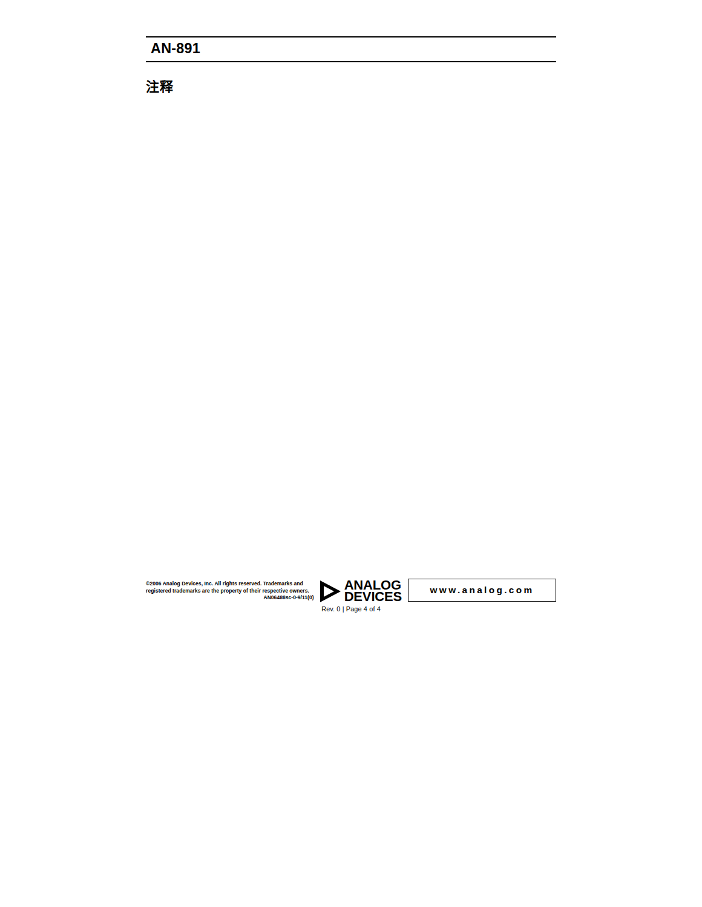AN-891
注释
©2006 Analog Devices, Inc. All rights reserved. Trademarks and registered trademarks are the property of their respective owners. AN06488sc-0-9/11(0)
ANALOG DEVICES
www.analog.com
Rev. 0 | Page 4 of 4